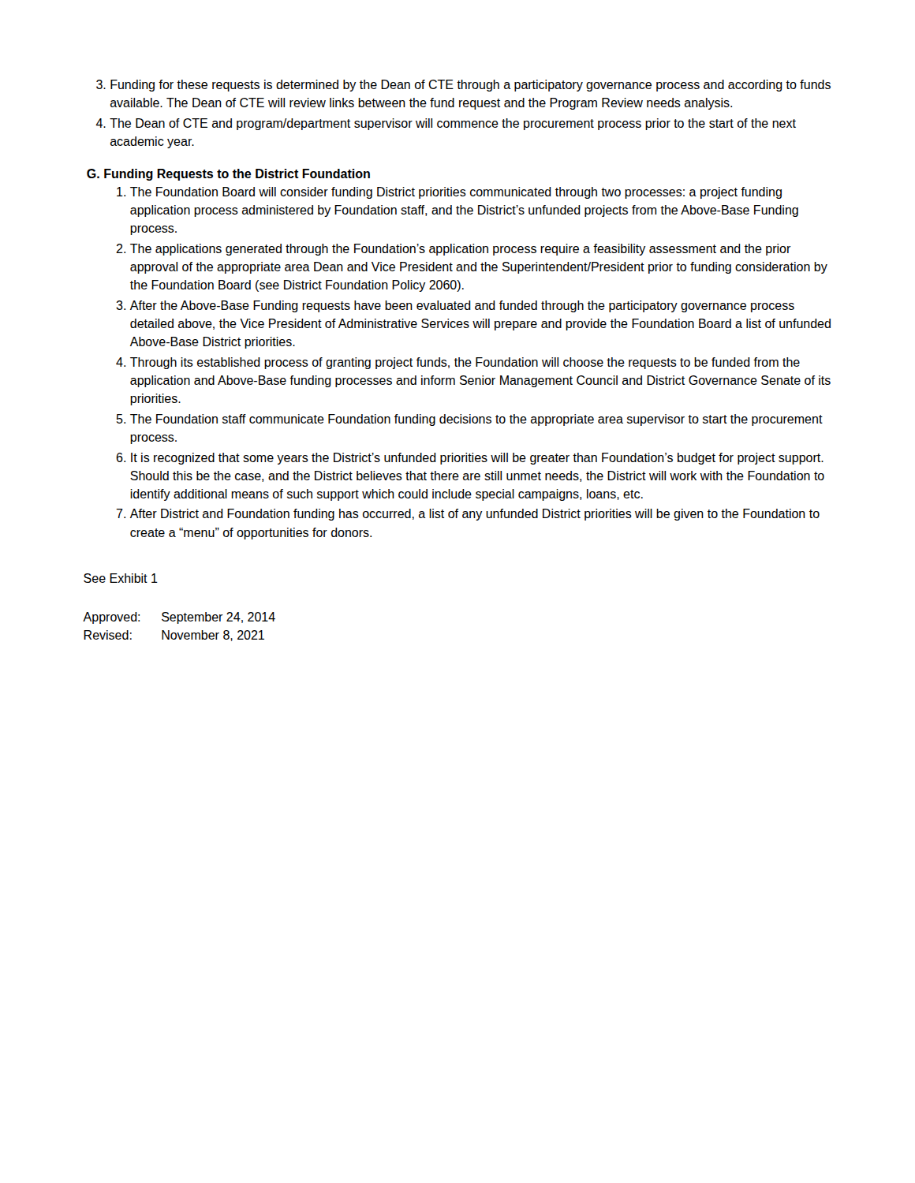Funding for these requests is determined by the Dean of CTE through a participatory governance process and according to funds available. The Dean of CTE will review links between the fund request and the Program Review needs analysis.
The Dean of CTE and program/department supervisor will commence the procurement process prior to the start of the next academic year.
Funding Requests to the District Foundation
The Foundation Board will consider funding District priorities communicated through two processes: a project funding application process administered by Foundation staff, and the District’s unfunded projects from the Above-Base Funding process.
The applications generated through the Foundation’s application process require a feasibility assessment and the prior approval of the appropriate area Dean and Vice President and the Superintendent/President prior to funding consideration by the Foundation Board (see District Foundation Policy 2060).
After the Above-Base Funding requests have been evaluated and funded through the participatory governance process detailed above, the Vice President of Administrative Services will prepare and provide the Foundation Board a list of unfunded Above-Base District priorities.
Through its established process of granting project funds, the Foundation will choose the requests to be funded from the application and Above-Base funding processes and inform Senior Management Council and District Governance Senate of its priorities.
The Foundation staff communicate Foundation funding decisions to the appropriate area supervisor to start the procurement process.
It is recognized that some years the District’s unfunded priorities will be greater than Foundation’s budget for project support. Should this be the case, and the District believes that there are still unmet needs, the District will work with the Foundation to identify additional means of such support which could include special campaigns, loans, etc.
After District and Foundation funding has occurred, a list of any unfunded District priorities will be given to the Foundation to create a “menu” of opportunities for donors.
See Exhibit 1
| Approved: | September 24, 2014 |
| Revised: | November 8, 2021 |